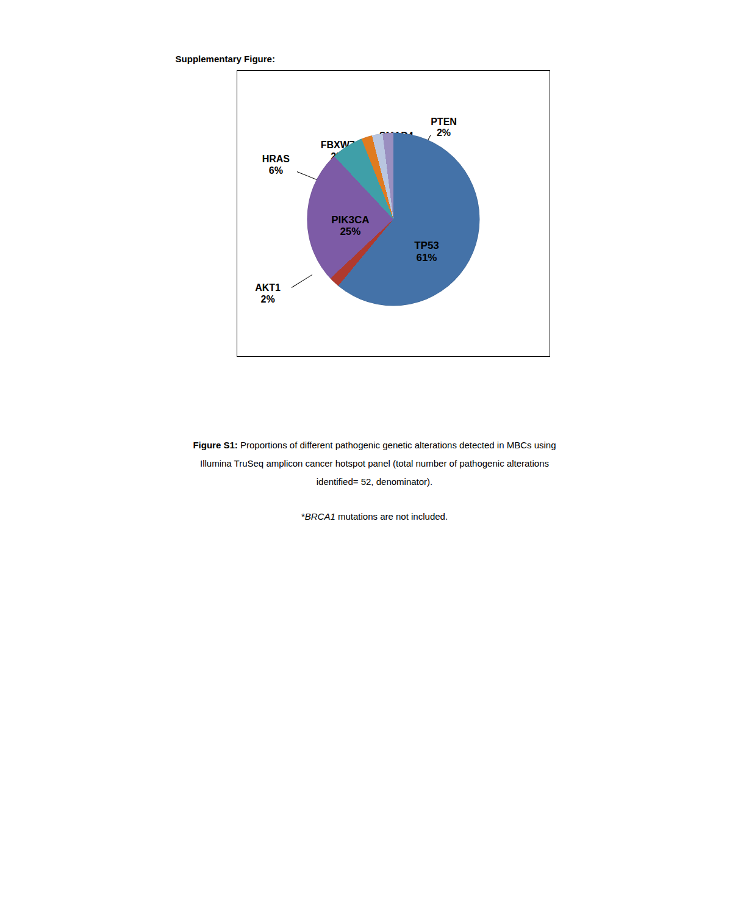Supplementary Figure:
PTEN 2%
SMAD42%
FBXW72%
HRAS 6%
AKT12%
TP5361%
PIK3CA 25%
Figure S1: Proportions of different pathogenic genetic alterations detected in MBCs using Illumina TruSeq amplicon cancer hotspot panel (total number of pathogenic alterations identified= 52, denominator).
*BRCA1 mutations are not included.